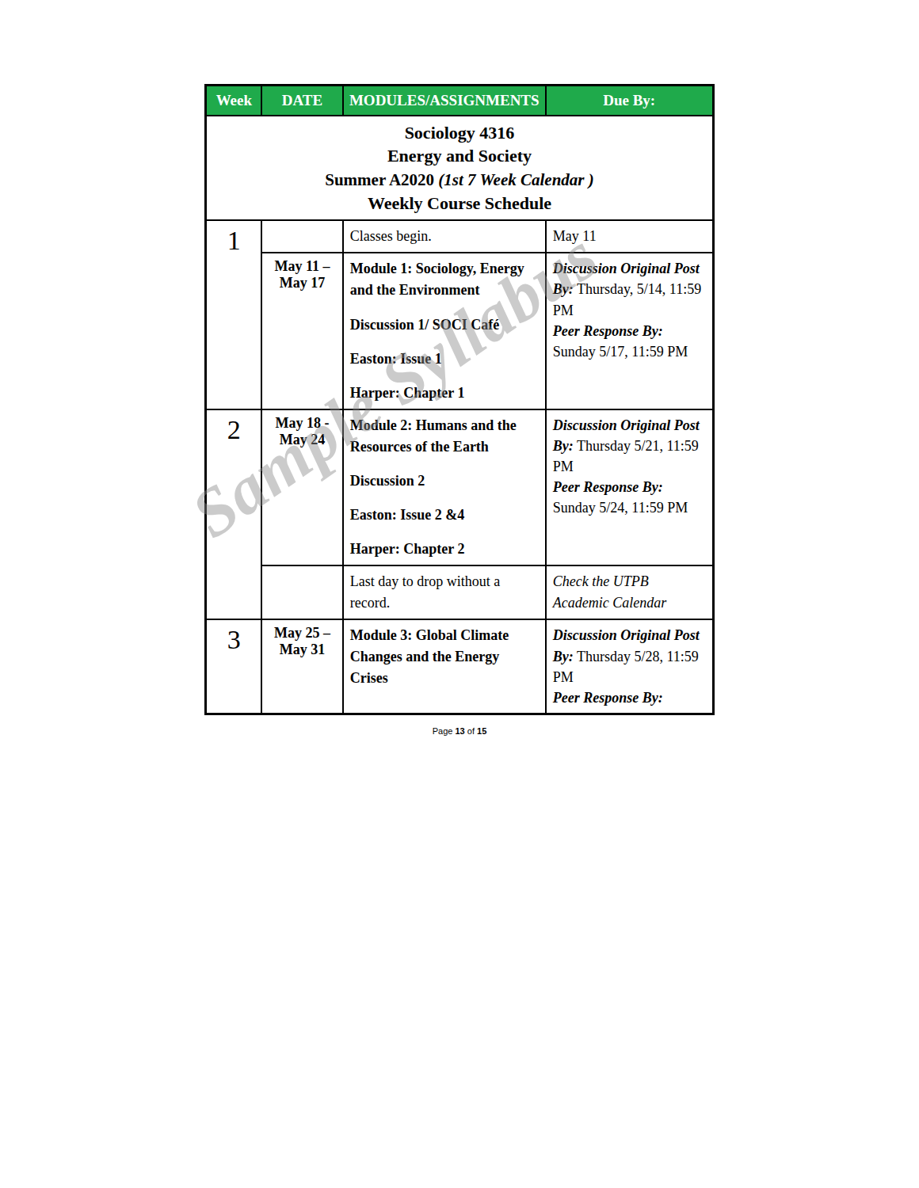Sample Syllabus
| Sociology 4316 Energy and Society Summer A2020 (1st 7 Week Calendar ) Weekly Course Schedule |
| Week | DATE | MODULES/ASSIGNMENTS | Due By: |
| 1 | | Classes begin. | May 11 |
| May 11 – May 17 | Module 1: Sociology, Energy and the Environment Discussion 1/ SOCI Café Easton: Issue 1 Harper: Chapter 1 | Discussion Original Post By: Thursday, 5/14, 11:59 PM Peer Response By: Sunday 5/17, 11:59 PM |
| 2 | May 18 - May 24 | Module 2: Humans and the Resources of the Earth Discussion 2 Easton: Issue 2 &4 Harper: Chapter 2 | Discussion Original Post By: Thursday 5/21, 11:59 PM Peer Response By: Sunday 5/24, 11:59 PM |
| | Last day to drop without a record. | Check the UTPB Academic Calendar |
| 3 | May 25 – May 31 | Module 3: Global Climate Changes and the Energy Crises | Discussion Original Post By: Thursday 5/28, 11:59 PM Peer Response By: |
Page 13 of 15